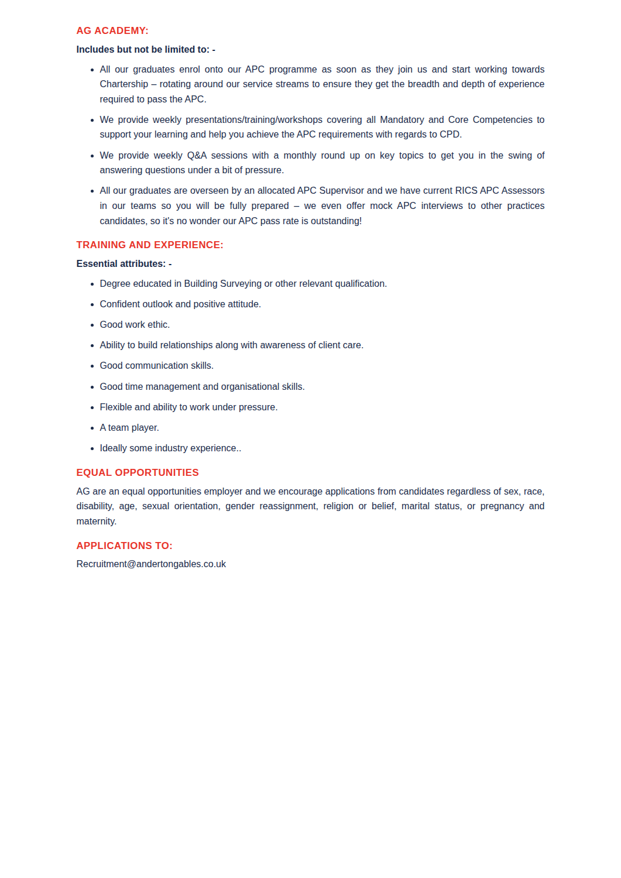AG ACADEMY:
Includes but not be limited to: -
All our graduates enrol onto our APC programme as soon as they join us and start working towards Chartership – rotating around our service streams to ensure they get the breadth and depth of experience required to pass the APC.
We provide weekly presentations/training/workshops covering all Mandatory and Core Competencies to support your learning and help you achieve the APC requirements with regards to CPD.
We provide weekly Q&A sessions with a monthly round up on key topics to get you in the swing of answering questions under a bit of pressure.
All our graduates are overseen by an allocated APC Supervisor and we have current RICS APC Assessors in our teams so you will be fully prepared – we even offer mock APC interviews to other practices candidates, so it's no wonder our APC pass rate is outstanding!
TRAINING AND EXPERIENCE:
Essential attributes: -
Degree educated in Building Surveying or other relevant qualification.
Confident outlook and positive attitude.
Good work ethic.
Ability to build relationships along with awareness of client care.
Good communication skills.
Good time management and organisational skills.
Flexible and ability to work under pressure.
A team player.
Ideally some industry experience..
EQUAL OPPORTUNITIES
AG are an equal opportunities employer and we encourage applications from candidates regardless of sex, race, disability, age, sexual orientation, gender reassignment, religion or belief, marital status, or pregnancy and maternity.
APPLICATIONS TO:
Recruitment@andertongables.co.uk